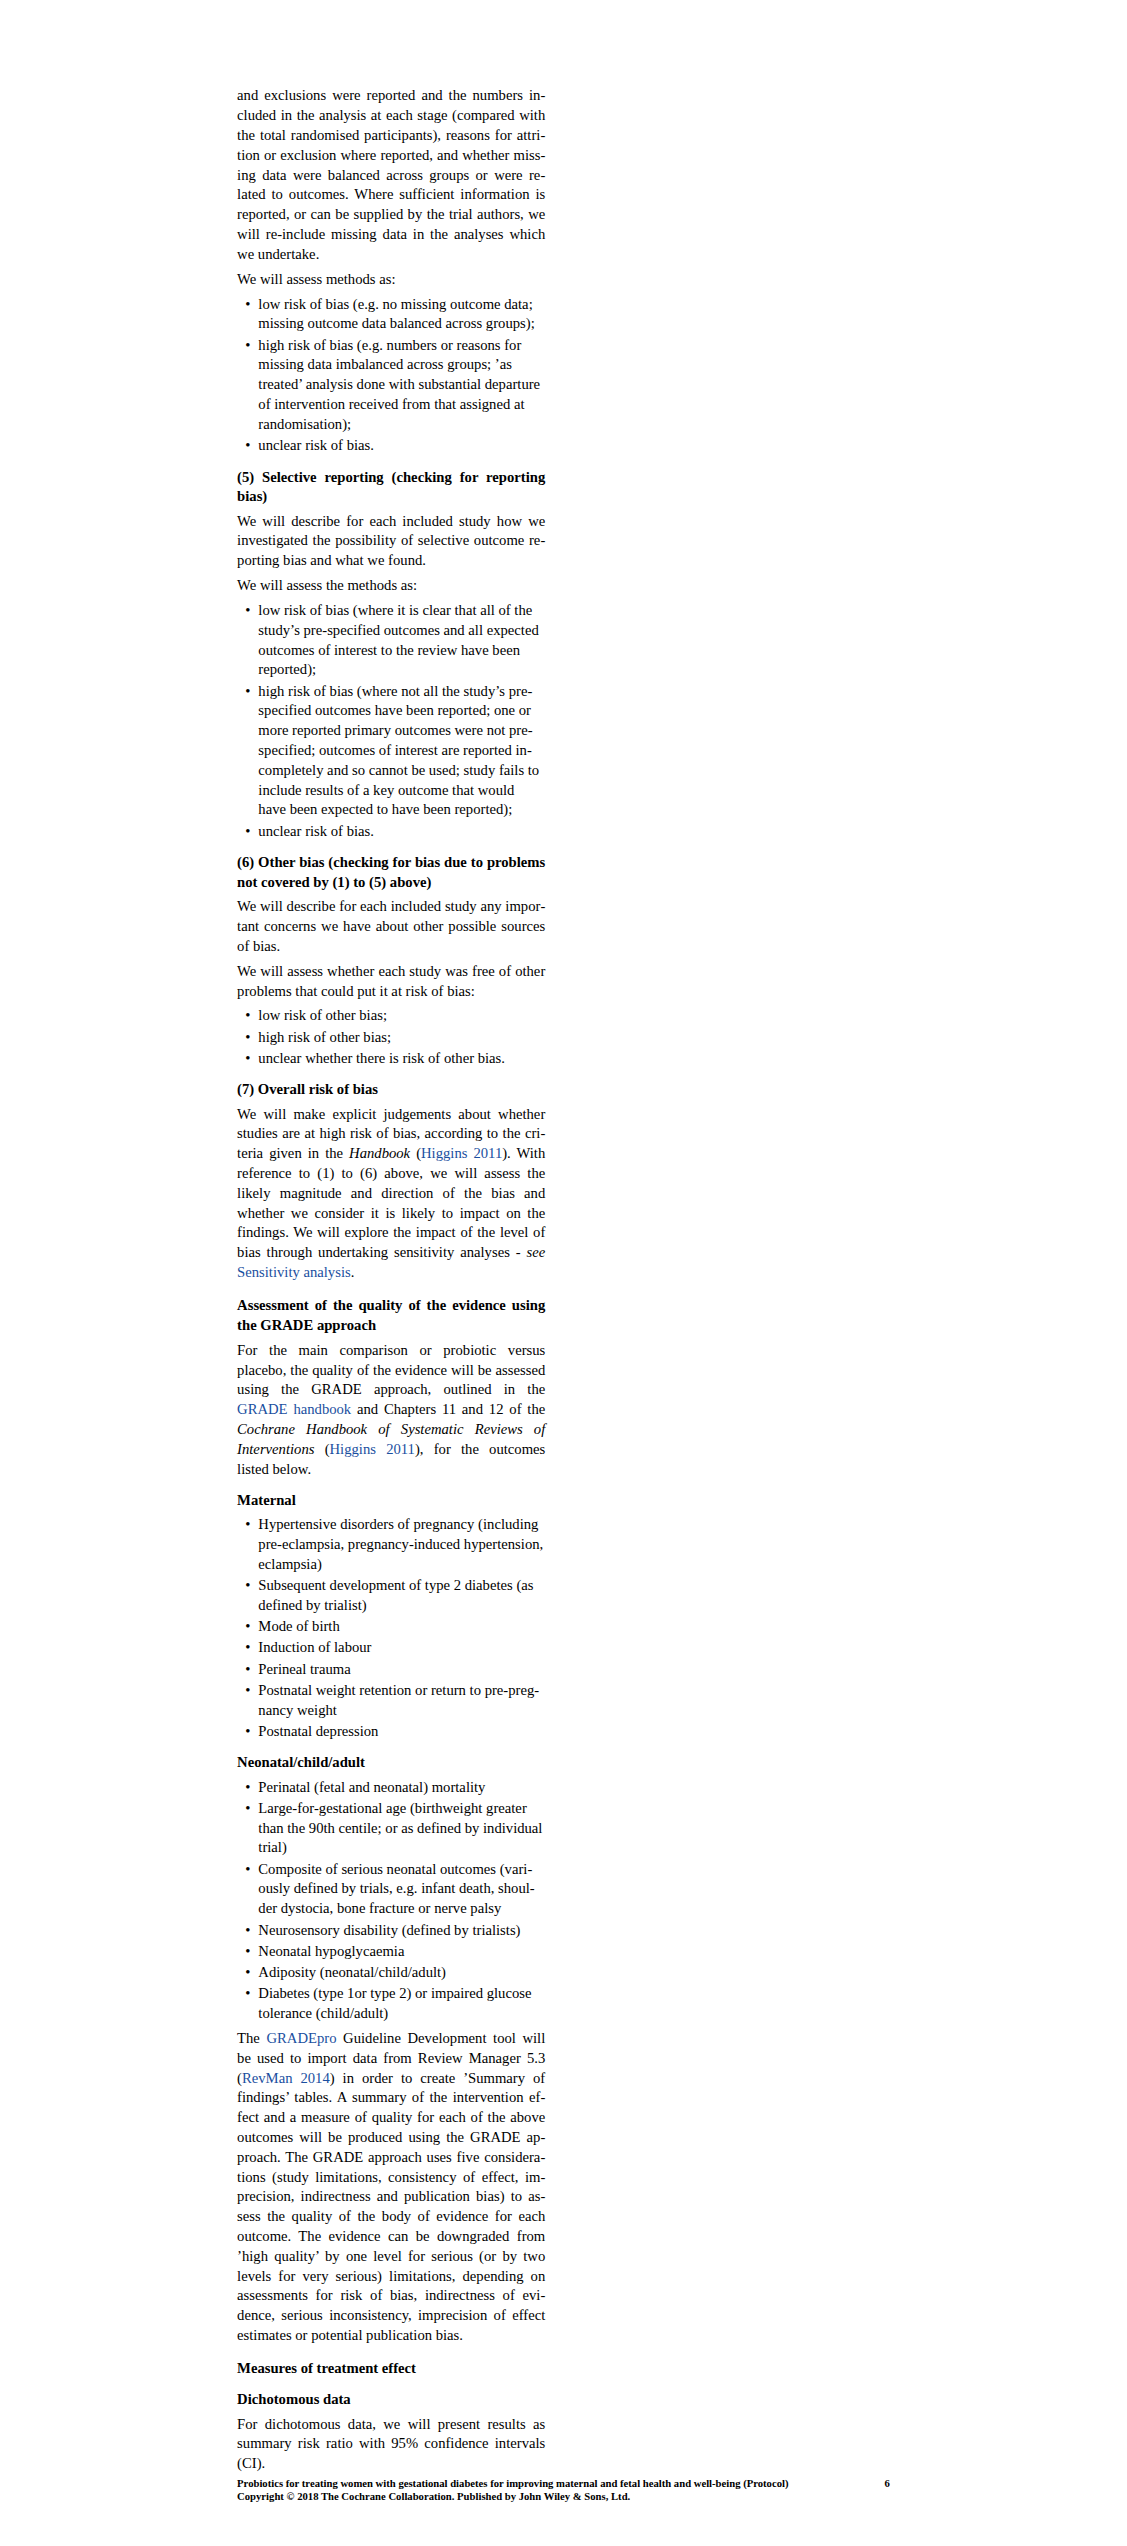and exclusions were reported and the numbers included in the analysis at each stage (compared with the total randomised participants), reasons for attrition or exclusion where reported, and whether missing data were balanced across groups or were related to outcomes. Where sufficient information is reported, or can be supplied by the trial authors, we will re-include missing data in the analyses which we undertake.
We will assess methods as:
low risk of bias (e.g. no missing outcome data; missing outcome data balanced across groups);
high risk of bias (e.g. numbers or reasons for missing data imbalanced across groups; ’as treated’ analysis done with substantial departure of intervention received from that assigned at randomisation);
unclear risk of bias.
(5) Selective reporting (checking for reporting bias)
We will describe for each included study how we investigated the possibility of selective outcome reporting bias and what we found.
We will assess the methods as:
low risk of bias (where it is clear that all of the study’s pre-specified outcomes and all expected outcomes of interest to the review have been reported);
high risk of bias (where not all the study’s pre-specified outcomes have been reported; one or more reported primary outcomes were not pre-specified; outcomes of interest are reported incompletely and so cannot be used; study fails to include results of a key outcome that would have been expected to have been reported);
unclear risk of bias.
(6) Other bias (checking for bias due to problems not covered by (1) to (5) above)
We will describe for each included study any important concerns we have about other possible sources of bias.
We will assess whether each study was free of other problems that could put it at risk of bias:
low risk of other bias;
high risk of other bias;
unclear whether there is risk of other bias.
(7) Overall risk of bias
We will make explicit judgements about whether studies are at high risk of bias, according to the criteria given in the Handbook (Higgins 2011). With reference to (1) to (6) above, we will assess the likely magnitude and direction of the bias and whether we consider it is likely to impact on the findings. We will explore the impact of the level of bias through undertaking sensitivity analyses - see Sensitivity analysis.
Assessment of the quality of the evidence using the GRADE approach
For the main comparison or probiotic versus placebo, the quality of the evidence will be assessed using the GRADE approach, outlined in the GRADE handbook and Chapters 11 and 12 of the Cochrane Handbook of Systematic Reviews of Interventions (Higgins 2011), for the outcomes listed below.
Maternal
Hypertensive disorders of pregnancy (including pre-eclampsia, pregnancy-induced hypertension, eclampsia)
Subsequent development of type 2 diabetes (as defined by trialist)
Mode of birth
Induction of labour
Perineal trauma
Postnatal weight retention or return to pre-pregnancy weight
Postnatal depression
Neonatal/child/adult
Perinatal (fetal and neonatal) mortality
Large-for-gestational age (birthweight greater than the 90th centile; or as defined by individual trial)
Composite of serious neonatal outcomes (variously defined by trials, e.g. infant death, shoulder dystocia, bone fracture or nerve palsy
Neurosensory disability (defined by trialists)
Neonatal hypoglycaemia
Adiposity (neonatal/child/adult)
Diabetes (type 1or type 2) or impaired glucose tolerance (child/adult)
The GRADEpro Guideline Development tool will be used to import data from Review Manager 5.3 (RevMan 2014) in order to create ’Summary of findings’ tables. A summary of the intervention effect and a measure of quality for each of the above outcomes will be produced using the GRADE approach. The GRADE approach uses five considerations (study limitations, consistency of effect, imprecision, indirectness and publication bias) to assess the quality of the body of evidence for each outcome. The evidence can be downgraded from ’high quality’ by one level for serious (or by two levels for very serious) limitations, depending on assessments for risk of bias, indirectness of evidence, serious inconsistency, imprecision of effect estimates or potential publication bias.
Measures of treatment effect
Dichotomous data
For dichotomous data, we will present results as summary risk ratio with 95% confidence intervals (CI).
6 Probiotics for treating women with gestational diabetes for improving maternal and fetal health and well-being (Protocol)
Copyright © 2018 The Cochrane Collaboration. Published by John Wiley & Sons, Ltd.